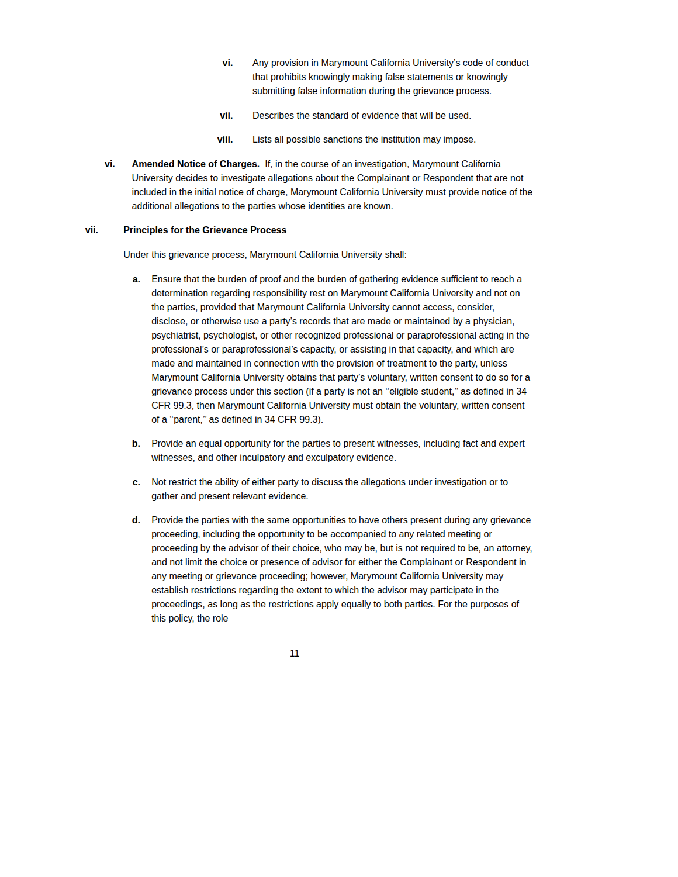vi.
Any provision in Marymount California University’s code of conduct that prohibits knowingly making false statements or knowingly submitting false information during the grievance process.
vii.
Describes the standard of evidence that will be used.
viii.
Lists all possible sanctions the institution may impose.
vi.
Amended Notice of Charges. If, in the course of an investigation, Marymount California University decides to investigate allegations about the Complainant or Respondent that are not included in the initial notice of charge, Marymount California University must provide notice of the additional allegations to the parties whose identities are known.
vii.
Principles for the Grievance Process
Under this grievance process, Marymount California University shall:
a.
Ensure that the burden of proof and the burden of gathering evidence sufficient to reach a determination regarding responsibility rest on Marymount California University and not on the parties, provided that Marymount California University cannot access, consider, disclose, or otherwise use a party’s records that are made or maintained by a physician, psychiatrist, psychologist, or other recognized professional or paraprofessional acting in the professional’s or paraprofessional’s capacity, or assisting in that capacity, and which are made and maintained in connection with the provision of treatment to the party, unless Marymount California University obtains that party’s voluntary, written consent to do so for a grievance process under this section (if a party is not an ‘‘eligible student,’’ as defined in 34 CFR 99.3, then Marymount California University must obtain the voluntary, written consent of a ‘‘parent,’’ as defined in 34 CFR 99.3).
b.
Provide an equal opportunity for the parties to present witnesses, including fact and expert witnesses, and other inculpatory and exculpatory evidence.
c.
Not restrict the ability of either party to discuss the allegations under investigation or to gather and present relevant evidence.
d.
Provide the parties with the same opportunities to have others present during any grievance proceeding, including the opportunity to be accompanied to any related meeting or proceeding by the advisor of their choice, who may be, but is not required to be, an attorney, and not limit the choice or presence of advisor for either the Complainant or Respondent in any meeting or grievance proceeding; however, Marymount California University may establish restrictions regarding the extent to which the advisor may participate in the proceedings, as long as the restrictions apply equally to both parties. For the purposes of this policy, the role
11